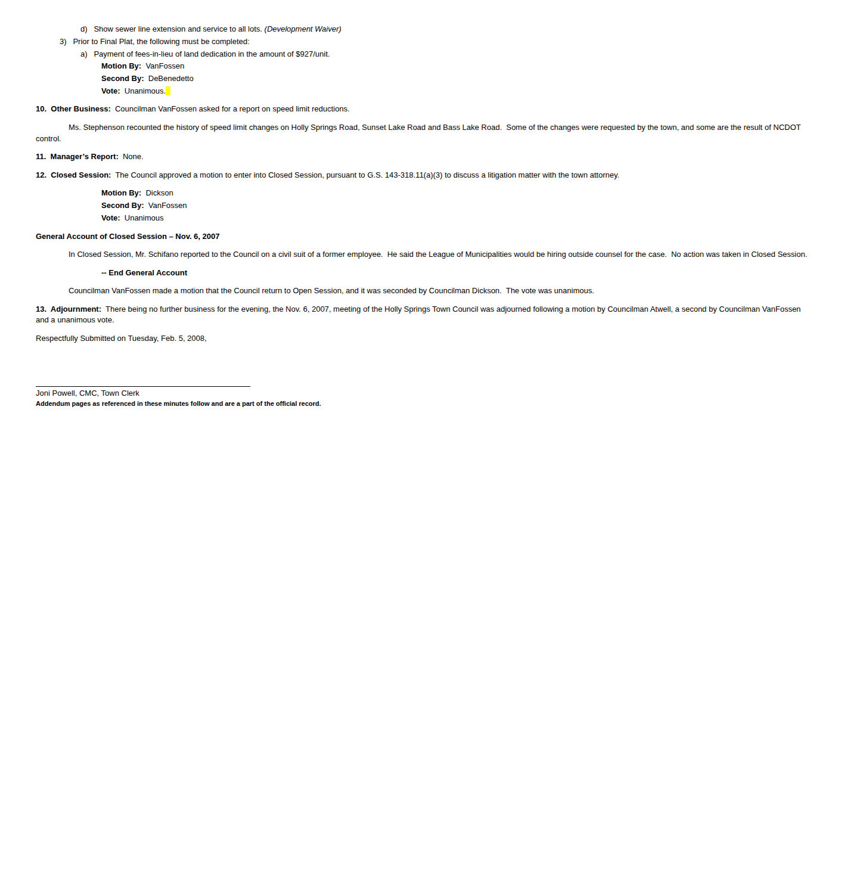d) Show sewer line extension and service to all lots. (Development Waiver)
3) Prior to Final Plat, the following must be completed:
a) Payment of fees-in-lieu of land dedication in the amount of $927/unit.
Motion By: VanFossen
Second By: DeBenedetto
Vote: Unanimous.
10. Other Business: Councilman VanFossen asked for a report on speed limit reductions.
Ms. Stephenson recounted the history of speed limit changes on Holly Springs Road, Sunset Lake Road and Bass Lake Road. Some of the changes were requested by the town, and some are the result of NCDOT control.
11. Manager’s Report: None.
12. Closed Session: The Council approved a motion to enter into Closed Session, pursuant to G.S. 143-318.11(a)(3) to discuss a litigation matter with the town attorney.
Motion By: Dickson
Second By: VanFossen
Vote: Unanimous
General Account of Closed Session – Nov. 6, 2007
In Closed Session, Mr. Schifano reported to the Council on a civil suit of a former employee. He said the League of Municipalities would be hiring outside counsel for the case. No action was taken in Closed Session.
-- End General Account
Councilman VanFossen made a motion that the Council return to Open Session, and it was seconded by Councilman Dickson. The vote was unanimous.
13. Adjournment: There being no further business for the evening, the Nov. 6, 2007, meeting of the Holly Springs Town Council was adjourned following a motion by Councilman Atwell, a second by Councilman VanFossen and a unanimous vote.
Respectfully Submitted on Tuesday, Feb. 5, 2008,
Joni Powell, CMC, Town Clerk
Addendum pages as referenced in these minutes follow and are a part of the official record.